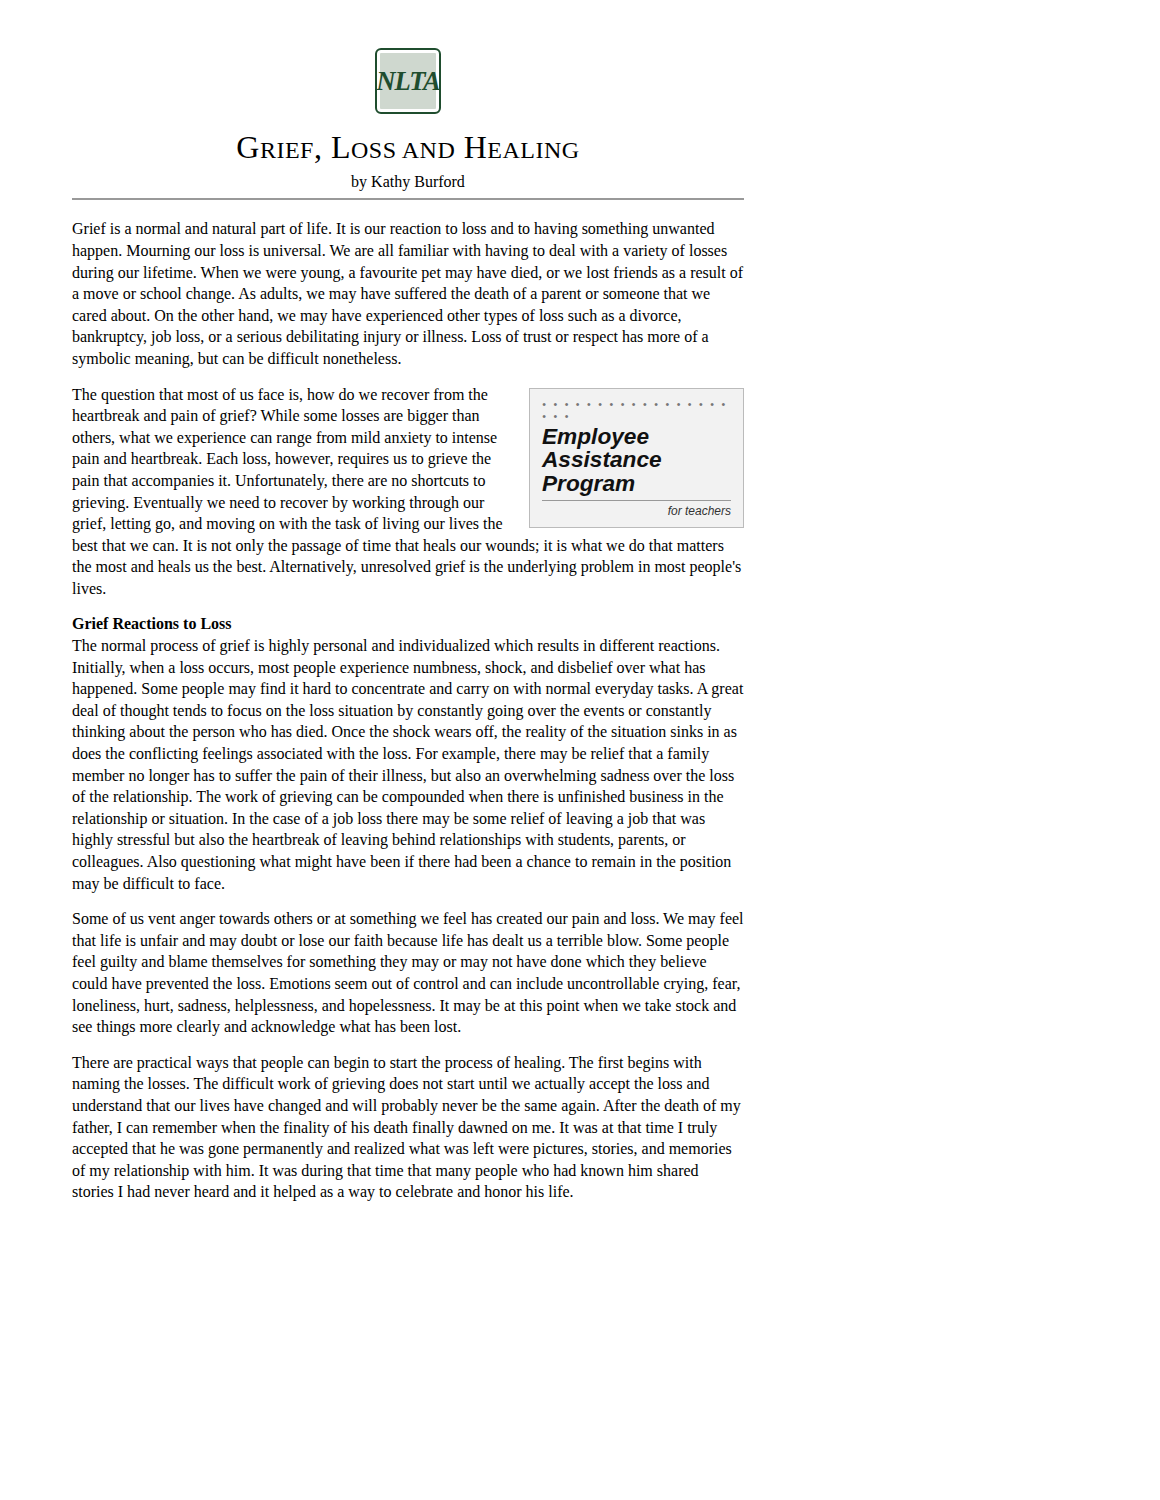NLTA
GRIEF, LOSS AND HEALING
by Kathy Burford
Grief is a normal and natural part of life. It is our reaction to loss and to having something unwanted happen. Mourning our loss is universal. We are all familiar with having to deal with a variety of losses during our lifetime. When we were young, a favourite pet may have died, or we lost friends as a result of a move or school change. As adults, we may have suffered the death of a parent or someone that we cared about. On the other hand, we may have experienced other types of loss such as a divorce, bankruptcy, job loss, or a serious debilitating injury or illness. Loss of trust or respect has more of a symbolic meaning, but can be difficult nonetheless.
• • • • • • • • • • • • • • • • • • • •
Employee
Assistance
Program
for teachers
The question that most of us face is, how do we recover from the heartbreak and pain of grief? While some losses are bigger than others, what we experience can range from mild anxiety to intense pain and heartbreak. Each loss, however, requires us to grieve the pain that accompanies it. Unfortunately, there are no shortcuts to grieving. Eventually we need to recover by working through our grief, letting go, and moving on with the task of living our lives the best that we can. It is not only the passage of time that heals our wounds; it is what we do that matters the most and heals us the best. Alternatively, unresolved grief is the underlying problem in most people's lives.
Grief Reactions to Loss
The normal process of grief is highly personal and individualized which results in different reactions. Initially, when a loss occurs, most people experience numbness, shock, and disbelief over what has happened. Some people may find it hard to concentrate and carry on with normal everyday tasks. A great deal of thought tends to focus on the loss situation by constantly going over the events or constantly thinking about the person who has died. Once the shock wears off, the reality of the situation sinks in as does the conflicting feelings associated with the loss. For example, there may be relief that a family member no longer has to suffer the pain of their illness, but also an overwhelming sadness over the loss of the relationship. The work of grieving can be compounded when there is unfinished business in the relationship or situation. In the case of a job loss there may be some relief of leaving a job that was highly stressful but also the heartbreak of leaving behind relationships with students, parents, or colleagues. Also questioning what might have been if there had been a chance to remain in the position may be difficult to face.
Some of us vent anger towards others or at something we feel has created our pain and loss. We may feel that life is unfair and may doubt or lose our faith because life has dealt us a terrible blow. Some people feel guilty and blame themselves for something they may or may not have done which they believe could have prevented the loss. Emotions seem out of control and can include uncontrollable crying, fear, loneliness, hurt, sadness, helplessness, and hopelessness. It may be at this point when we take stock and see things more clearly and acknowledge what has been lost.
There are practical ways that people can begin to start the process of healing. The first begins with naming the losses. The difficult work of grieving does not start until we actually accept the loss and understand that our lives have changed and will probably never be the same again. After the death of my father, I can remember when the finality of his death finally dawned on me. It was at that time I truly accepted that he was gone permanently and realized what was left were pictures, stories, and memories of my relationship with him. It was during that time that many people who had known him shared stories I had never heard and it helped as a way to celebrate and honor his life.